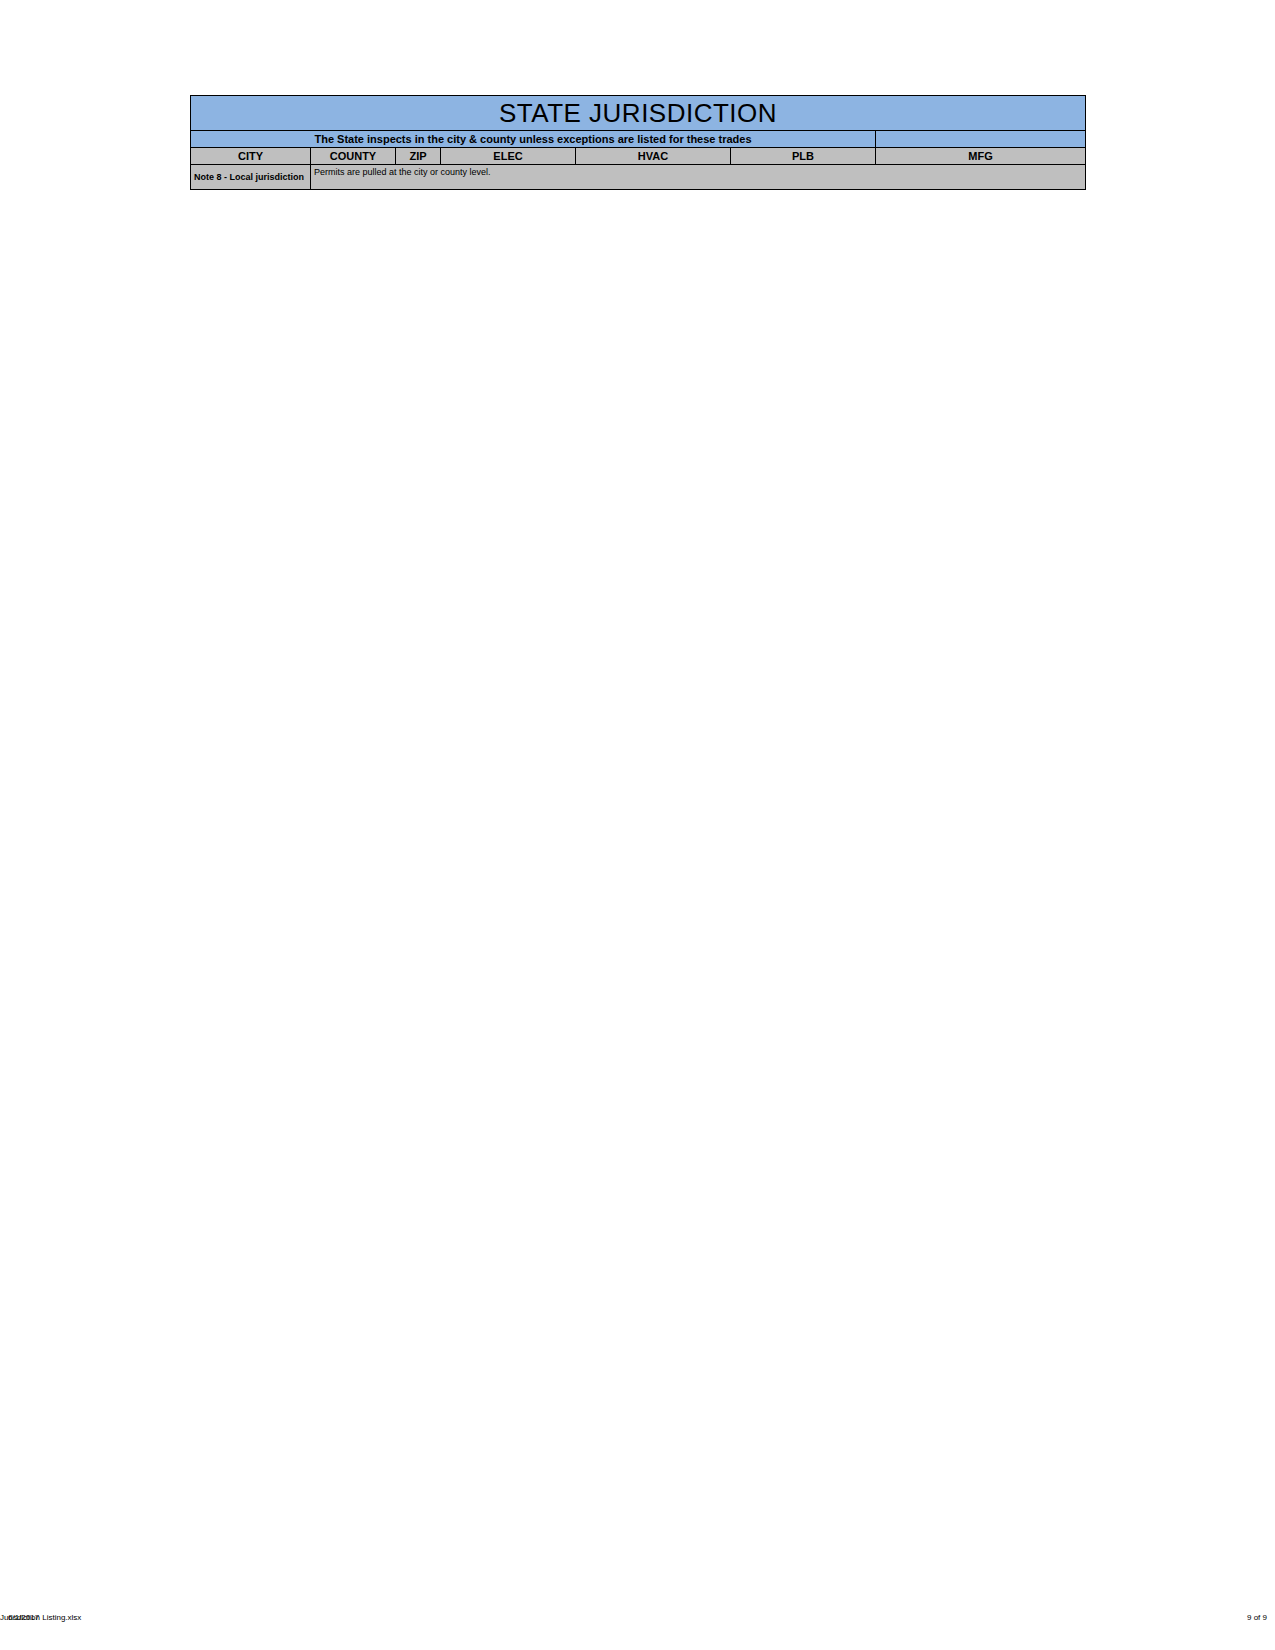| STATE JURISDICTION |
| The State inspects in the city & county unless exceptions are listed for these trades | |
| CITY | COUNTY | ZIP | ELEC | HVAC | PLB | MFG |
| Note 8 - Local jurisdiction | Permits are pulled at the city or county level. |
6/1/2017 Jurisdiction Listing.xlsx 9 of 9